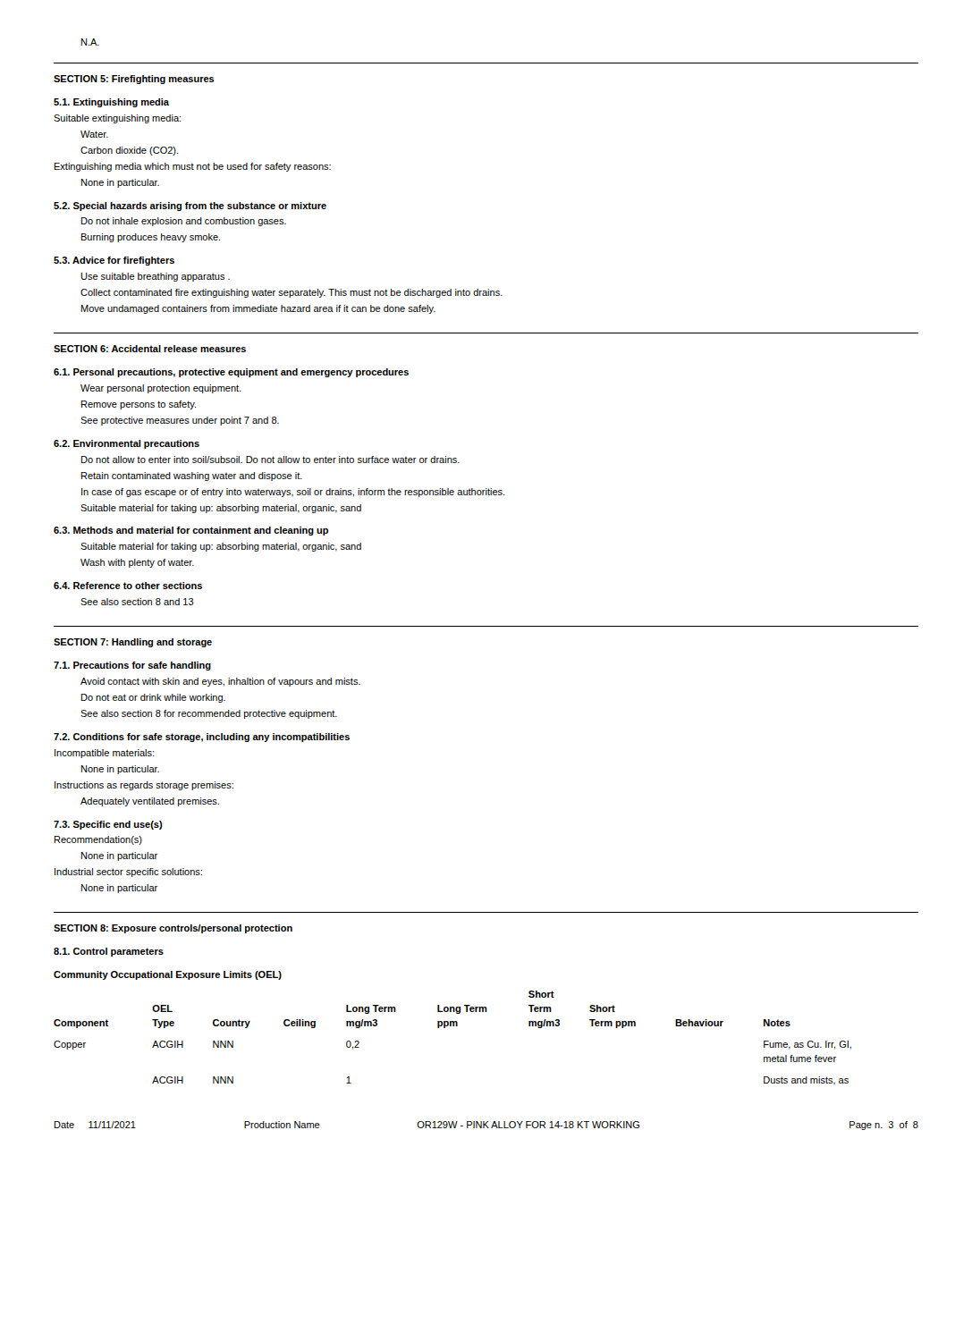N.A.
SECTION 5: Firefighting measures
5.1. Extinguishing media
Suitable extinguishing media:
Water.
Carbon dioxide (CO2).
Extinguishing media which must not be used for safety reasons:
None in particular.
5.2. Special hazards arising from the substance or mixture
Do not inhale explosion and combustion gases.
Burning produces heavy smoke.
5.3. Advice for firefighters
Use suitable breathing apparatus .
Collect contaminated fire extinguishing water separately. This must not be discharged into drains.
Move undamaged containers from immediate hazard area if it can be done safely.
SECTION 6: Accidental release measures
6.1. Personal precautions, protective equipment and emergency procedures
Wear personal protection equipment.
Remove persons to safety.
See protective measures under point 7 and 8.
6.2. Environmental precautions
Do not allow to enter into soil/subsoil. Do not allow to enter into surface water or drains.
Retain contaminated washing water and dispose it.
In case of gas escape or of entry into waterways, soil or drains, inform the responsible authorities.
Suitable material for taking up: absorbing material, organic, sand
6.3. Methods and material for containment and cleaning up
Suitable material for taking up: absorbing material, organic, sand
Wash with plenty of water.
6.4. Reference to other sections
See also section 8 and 13
SECTION 7: Handling and storage
7.1. Precautions for safe handling
Avoid contact with skin and eyes, inhaltion of vapours and mists.
Do not eat or drink while working.
See also section 8 for recommended protective equipment.
7.2. Conditions for safe storage, including any incompatibilities
Incompatible materials:
None in particular.
Instructions as regards storage premises:
Adequately ventilated premises.
7.3. Specific end use(s)
Recommendation(s)
None in particular
Industrial sector specific solutions:
None in particular
SECTION 8: Exposure controls/personal protection
8.1. Control parameters
Community Occupational Exposure Limits (OEL)
| Component | OEL Type | Country | Ceiling | Long Term mg/m3 | Long Term ppm | Short Term mg/m3 | Short Term ppm | Behaviour | Notes |
| --- | --- | --- | --- | --- | --- | --- | --- | --- | --- |
| Copper | ACGIH | NNN | | 0,2 | | | | | Fume, as Cu. Irr, GI, metal fume fever |
| | ACGIH | NNN | | 1 | | | | | Dusts and mists, as |
Date 11/11/2021
Production Name
OR129W - PINK ALLOY FOR 14-18 KT WORKING
Page n. 3 of 8